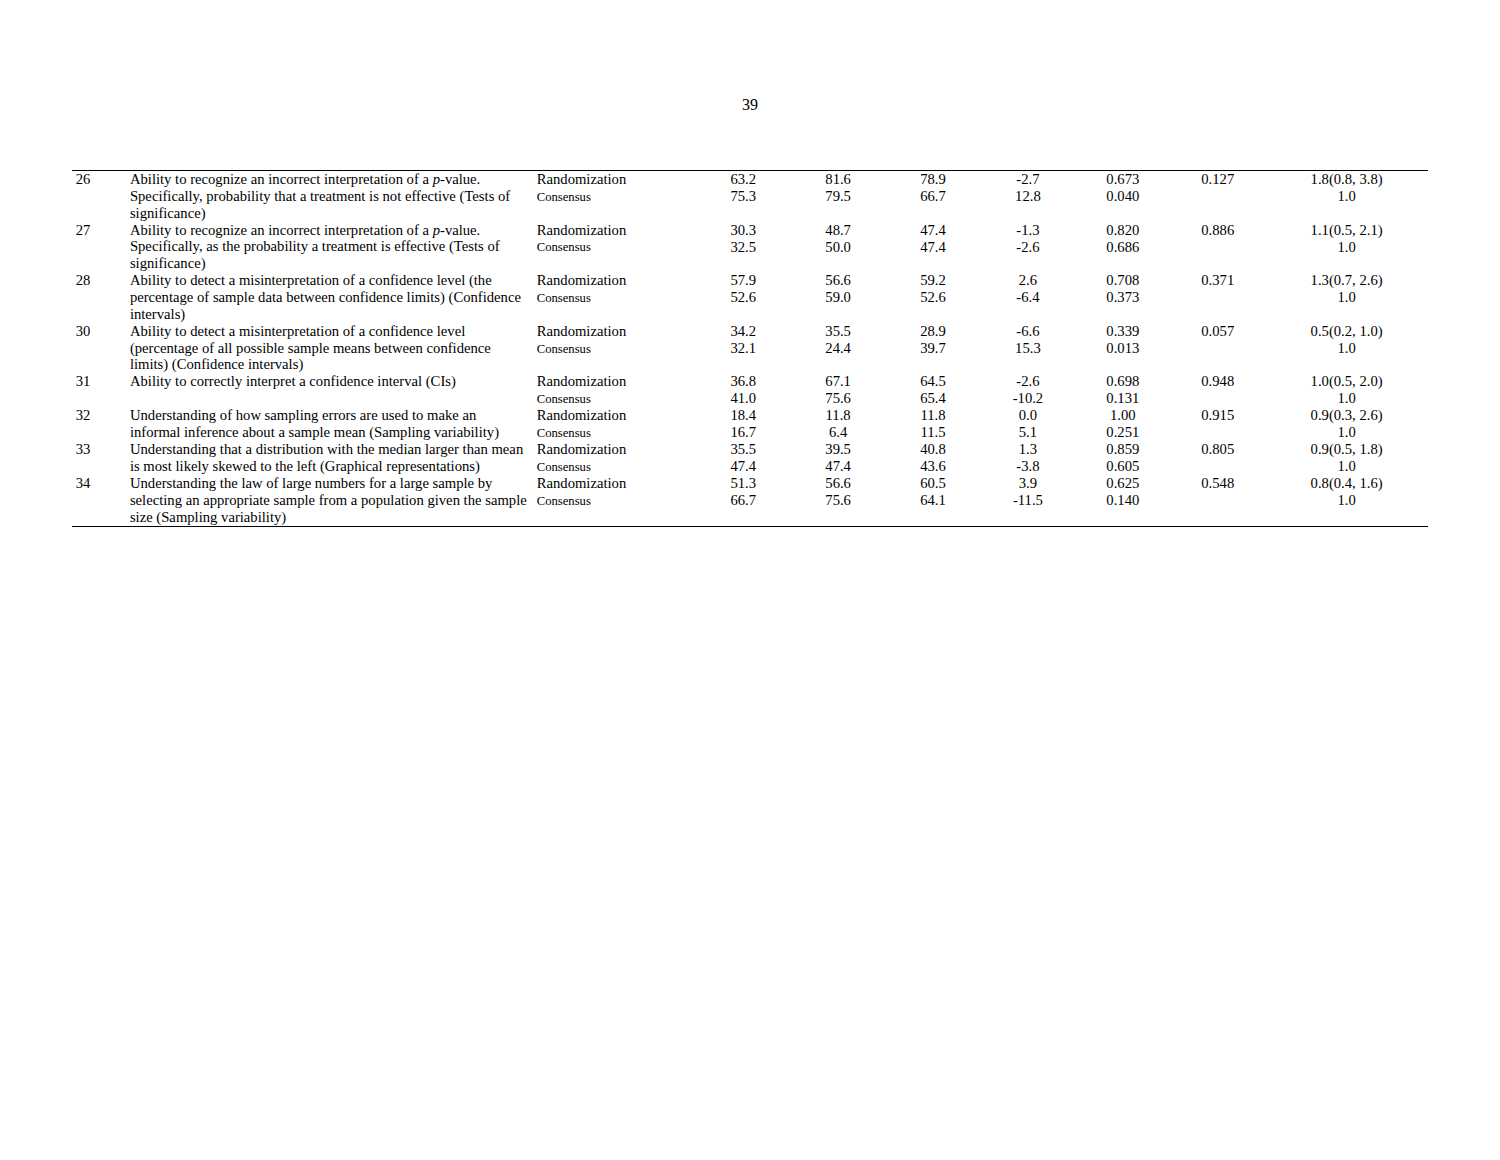39
| 26 | Ability to recognize an incorrect interpretation of a p -value. Specifically, probability that a treatment is not effective (Tests of significance) | Randomization Consensus | 63.2 75.3 | 81.6 79.5 | 78.9 66.7 | -2.7 12.8 | 0.673 0.040 | 0.127 | 1.8(0.8, 3.8) 1.0 |
| 27 | Ability to recognize an incorrect interpretation of a p -value. Specifically, as the probability a treatment is effective (Tests of significance) | Randomization Consensus | 30.3 32.5 | 48.7 50.0 | 47.4 47.4 | -1.3 -2.6 | 0.820 0.686 | 0.886 | 1.1(0.5, 2.1) 1.0 |
| 28 | Ability to detect a misinterpretation of a confidence level (the percentage of sample data between confidence limits) (Confidence intervals) | Randomization Consensus | 57.9 52.6 | 56.6 59.0 | 59.2 52.6 | 2.6 -6.4 | 0.708 0.373 | 0.371 | 1.3(0.7, 2.6) 1.0 |
| 30 | Ability to detect a misinterpretation of a confidence level (percentage of all possible sample means between confidence limits) (Confidence intervals) | Randomization Consensus | 34.2 32.1 | 35.5 24.4 | 28.9 39.7 | -6.6 15.3 | 0.339 0.013 | 0.057 | 0.5(0.2, 1.0) 1.0 |
| 31 | Ability to correctly interpret a confidence interval (CIs) | Randomization Consensus | 36.8 41.0 | 67.1 75.6 | 64.5 65.4 | -2.6 -10.2 | 0.698 0.131 | 0.948 | 1.0(0.5, 2.0) 1.0 |
| 32 | Understanding of how sampling errors are used to make an informal inference about a sample mean (Sampling variability) | Randomization Consensus | 18.4 16.7 | 11.8 6.4 | 11.8 11.5 | 0.0 5.1 | 1.00 0.251 | 0.915 | 0.9(0.3, 2.6) 1.0 |
| 33 | Understanding that a distribution with the median larger than mean is most likely skewed to the left (Graphical representations) | Randomization Consensus | 35.5 47.4 | 39.5 47.4 | 40.8 43.6 | 1.3 -3.8 | 0.859 0.605 | 0.805 | 0.9(0.5, 1.8) 1.0 |
| 34 | Understanding the law of large numbers for a large sample by selecting an appropriate sample from a population given the sample size (Sampling variability) | Randomization Consensus | 51.3 66.7 | 56.6 75.6 | 60.5 64.1 | 3.9 -11.5 | 0.625 0.140 | 0.548 | 0.8(0.4, 1.6) 1.0 |